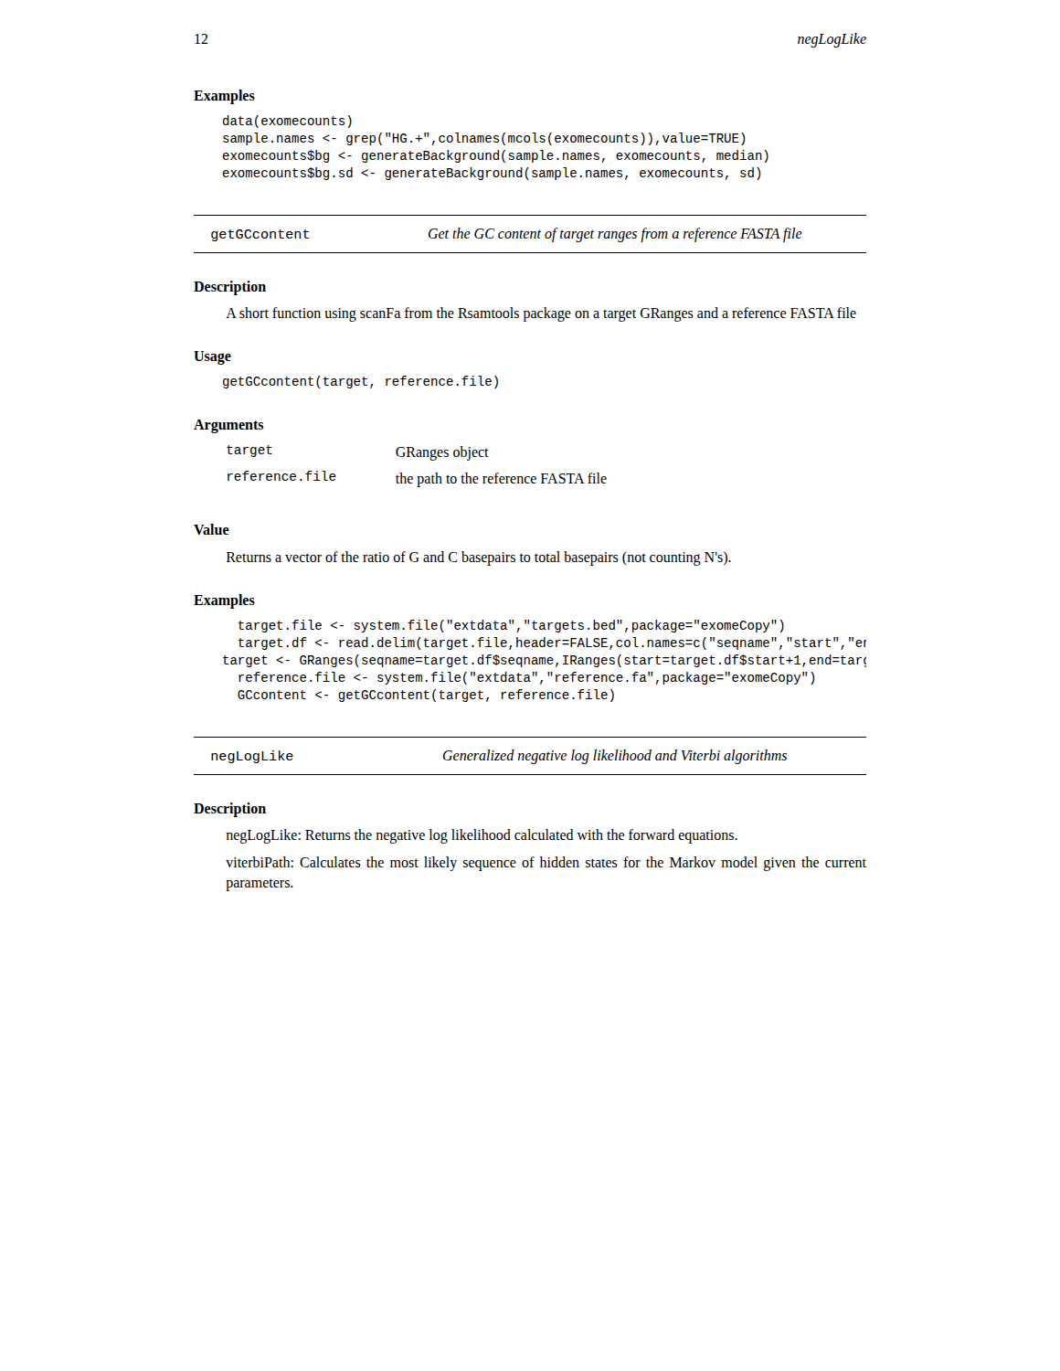12 negLogLike
Examples
data(exomecounts)
sample.names <- grep("HG.+",colnames(mcols(exomecounts)),value=TRUE)
exomecounts$bg <- generateBackground(sample.names, exomecounts, median)
exomecounts$bg.sd <- generateBackground(sample.names, exomecounts, sd)
getGCcontent Get the GC content of target ranges from a reference FASTA file
Description
A short function using scanFa from the Rsamtools package on a target GRanges and a reference FASTA file
Usage
getGCcontent(target, reference.file)
Arguments
target
GRanges object
reference.file
the path to the reference FASTA file
Value
Returns a vector of the ratio of G and C basepairs to total basepairs (not counting N's).
Examples
  target.file <- system.file("extdata","targets.bed",package="exomeCopy")
  target.df <- read.delim(target.file,header=FALSE,col.names=c("seqname","start","end"))
target <- GRanges(seqname=target.df$seqname,IRanges(start=target.df$start+1,end=target.df$end))
  reference.file <- system.file("extdata","reference.fa",package="exomeCopy")
  GCcontent <- getGCcontent(target, reference.file)
negLogLike Generalized negative log likelihood and Viterbi algorithms
Description
negLogLike: Returns the negative log likelihood calculated with the forward equations.
viterbiPath: Calculates the most likely sequence of hidden states for the Markov model given the current parameters.